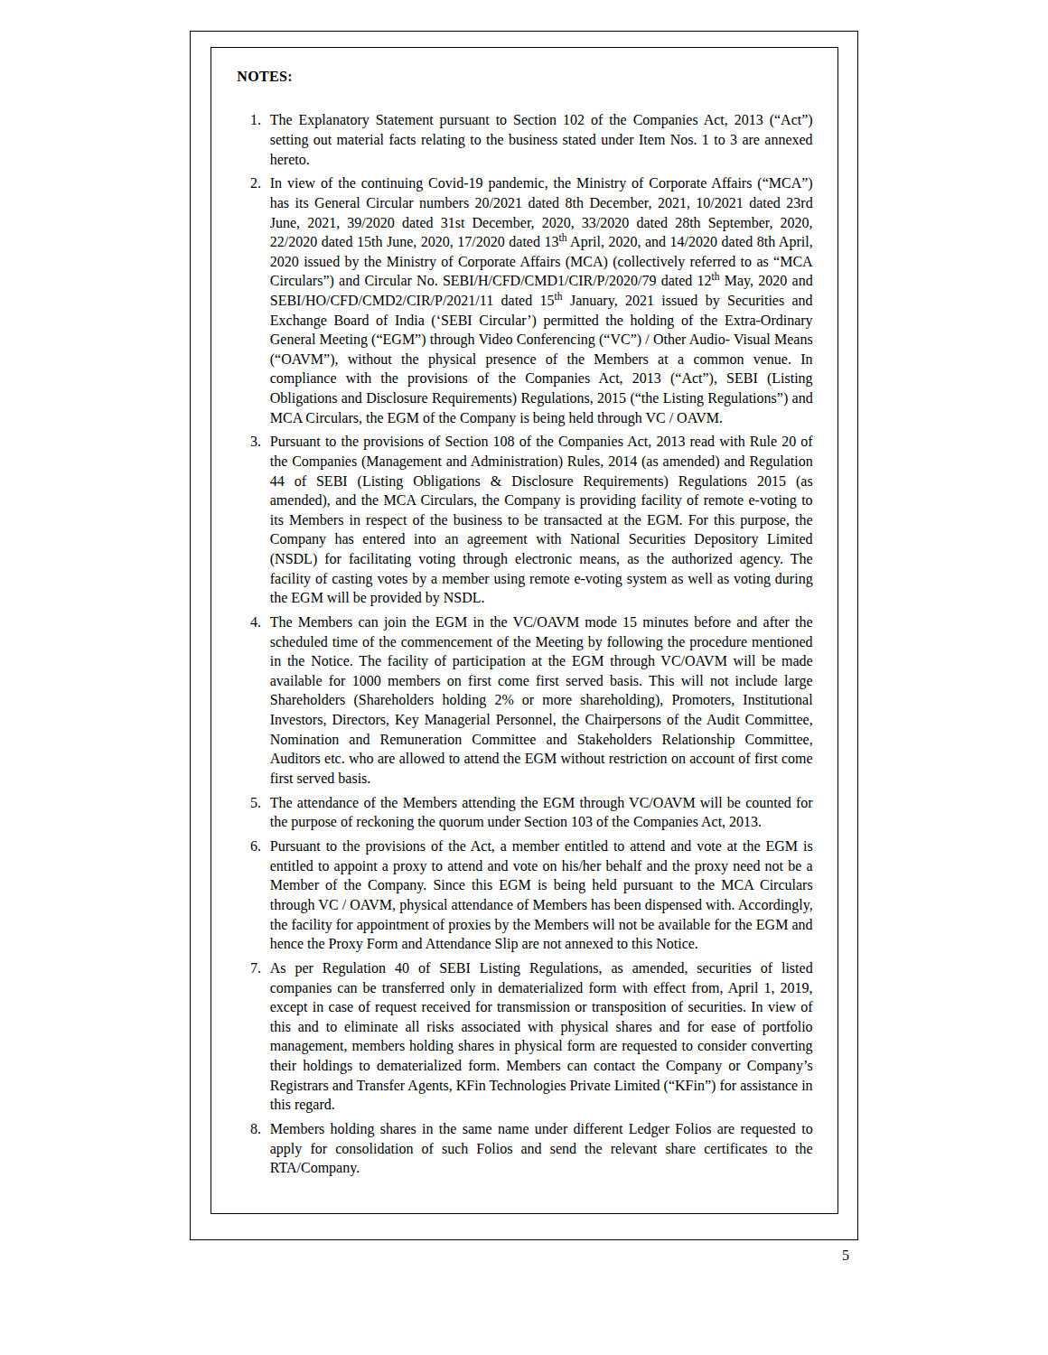NOTES:
The Explanatory Statement pursuant to Section 102 of the Companies Act, 2013 (“Act”) setting out material facts relating to the business stated under Item Nos. 1 to 3 are annexed hereto.
In view of the continuing Covid-19 pandemic, the Ministry of Corporate Affairs (“MCA”) has its General Circular numbers 20/2021 dated 8th December, 2021, 10/2021 dated 23rd June, 2021, 39/2020 dated 31st December, 2020, 33/2020 dated 28th September, 2020, 22/2020 dated 15th June, 2020, 17/2020 dated 13th April, 2020, and 14/2020 dated 8th April, 2020 issued by the Ministry of Corporate Affairs (MCA) (collectively referred to as “MCA Circulars”) and Circular No. SEBI/H/CFD/CMD1/CIR/P/2020/79 dated 12th May, 2020 and SEBI/HO/CFD/CMD2/CIR/P/2021/11 dated 15th January, 2021 issued by Securities and Exchange Board of India (‘SEBI Circular’) permitted the holding of the Extra-Ordinary General Meeting (“EGM”) through Video Conferencing (“VC”) / Other Audio- Visual Means (“OAVM”), without the physical presence of the Members at a common venue. In compliance with the provisions of the Companies Act, 2013 (“Act”), SEBI (Listing Obligations and Disclosure Requirements) Regulations, 2015 (“the Listing Regulations”) and MCA Circulars, the EGM of the Company is being held through VC / OAVM.
Pursuant to the provisions of Section 108 of the Companies Act, 2013 read with Rule 20 of the Companies (Management and Administration) Rules, 2014 (as amended) and Regulation 44 of SEBI (Listing Obligations & Disclosure Requirements) Regulations 2015 (as amended), and the MCA Circulars, the Company is providing facility of remote e-voting to its Members in respect of the business to be transacted at the EGM. For this purpose, the Company has entered into an agreement with National Securities Depository Limited (NSDL) for facilitating voting through electronic means, as the authorized agency. The facility of casting votes by a member using remote e-voting system as well as voting during the EGM will be provided by NSDL.
The Members can join the EGM in the VC/OAVM mode 15 minutes before and after the scheduled time of the commencement of the Meeting by following the procedure mentioned in the Notice. The facility of participation at the EGM through VC/OAVM will be made available for 1000 members on first come first served basis. This will not include large Shareholders (Shareholders holding 2% or more shareholding), Promoters, Institutional Investors, Directors, Key Managerial Personnel, the Chairpersons of the Audit Committee, Nomination and Remuneration Committee and Stakeholders Relationship Committee, Auditors etc. who are allowed to attend the EGM without restriction on account of first come first served basis.
The attendance of the Members attending the EGM through VC/OAVM will be counted for the purpose of reckoning the quorum under Section 103 of the Companies Act, 2013.
Pursuant to the provisions of the Act, a member entitled to attend and vote at the EGM is entitled to appoint a proxy to attend and vote on his/her behalf and the proxy need not be a Member of the Company. Since this EGM is being held pursuant to the MCA Circulars through VC / OAVM, physical attendance of Members has been dispensed with. Accordingly, the facility for appointment of proxies by the Members will not be available for the EGM and hence the Proxy Form and Attendance Slip are not annexed to this Notice.
As per Regulation 40 of SEBI Listing Regulations, as amended, securities of listed companies can be transferred only in dematerialized form with effect from, April 1, 2019, except in case of request received for transmission or transposition of securities. In view of this and to eliminate all risks associated with physical shares and for ease of portfolio management, members holding shares in physical form are requested to consider converting their holdings to dematerialized form. Members can contact the Company or Company’s Registrars and Transfer Agents, KFin Technologies Private Limited (“KFin”) for assistance in this regard.
Members holding shares in the same name under different Ledger Folios are requested to apply for consolidation of such Folios and send the relevant share certificates to the RTA/Company.
5